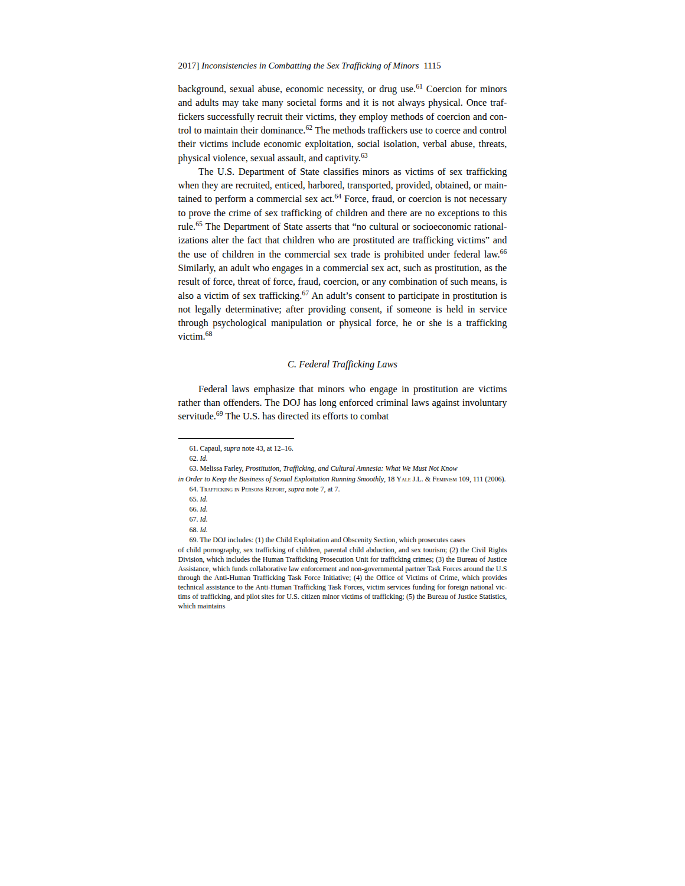2017] Inconsistencies in Combatting the Sex Trafficking of Minors 1115
background, sexual abuse, economic necessity, or drug use.61 Coercion for minors and adults may take many societal forms and it is not always physical. Once traffickers successfully recruit their victims, they employ methods of coercion and control to maintain their dominance.62 The methods traffickers use to coerce and control their victims include economic exploitation, social isolation, verbal abuse, threats, physical violence, sexual assault, and captivity.63
The U.S. Department of State classifies minors as victims of sex trafficking when they are recruited, enticed, harbored, transported, provided, obtained, or maintained to perform a commercial sex act.64 Force, fraud, or coercion is not necessary to prove the crime of sex trafficking of children and there are no exceptions to this rule.65 The Department of State asserts that “no cultural or socioeconomic rationalizations alter the fact that children who are prostituted are trafficking victims” and the use of children in the commercial sex trade is prohibited under federal law.66 Similarly, an adult who engages in a commercial sex act, such as prostitution, as the result of force, threat of force, fraud, coercion, or any combination of such means, is also a victim of sex trafficking.67 An adult’s consent to participate in prostitution is not legally determinative; after providing consent, if someone is held in service through psychological manipulation or physical force, he or she is a trafficking victim.68
C. Federal Trafficking Laws
Federal laws emphasize that minors who engage in prostitution are victims rather than offenders. The DOJ has long enforced criminal laws against involuntary servitude.69 The U.S. has directed its efforts to combat
61. Capaul, supra note 43, at 12–16.
62. Id.
63. Melissa Farley, Prostitution, Trafficking, and Cultural Amnesia: What We Must Not Know
in Order to Keep the Business of Sexual Exploitation Running Smoothly, 18 Yale J.L. & Feminism 109, 111 (2006).
64. Trafficking in Persons Report, supra note 7, at 7.
65. Id.
66. Id.
67. Id.
68. Id.
69. The DOJ includes: (1) the Child Exploitation and Obscenity Section, which prosecutes cases
of child pornography, sex trafficking of children, parental child abduction, and sex tourism; (2) the Civil Rights Division, which includes the Human Trafficking Prosecution Unit for trafficking crimes; (3) the Bureau of Justice Assistance, which funds collaborative law enforcement and non-governmental partner Task Forces around the U.S through the Anti-Human Trafficking Task Force Initiative; (4) the Office of Victims of Crime, which provides technical assistance to the Anti-Human Trafficking Task Forces, victim services funding for foreign national victims of trafficking, and pilot sites for U.S. citizen minor victims of trafficking; (5) the Bureau of Justice Statistics, which maintains